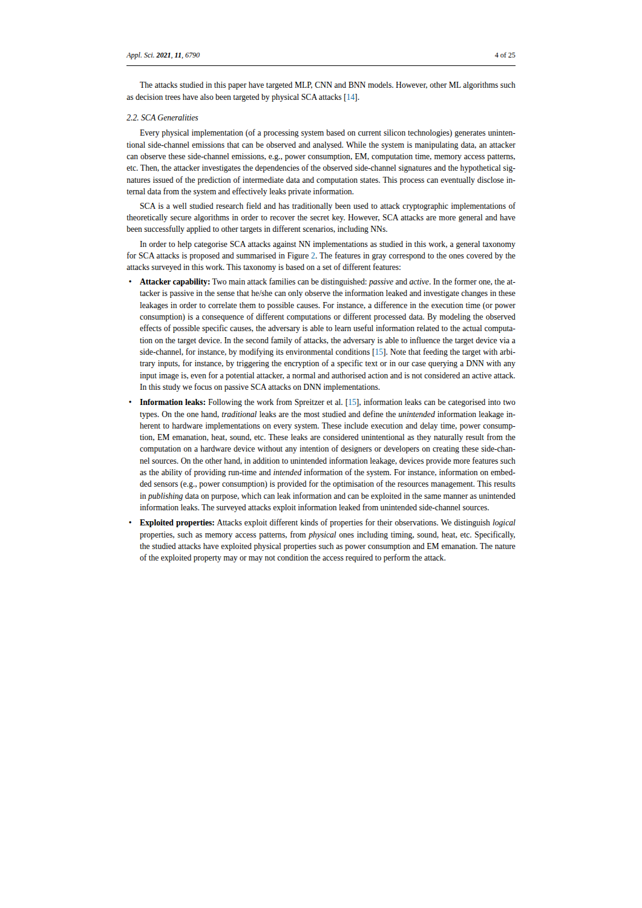Appl. Sci. 2021, 11, 6790
4 of 25
The attacks studied in this paper have targeted MLP, CNN and BNN models. However, other ML algorithms such as decision trees have also been targeted by physical SCA attacks [14].
2.2. SCA Generalities
Every physical implementation (of a processing system based on current silicon technologies) generates unintentional side-channel emissions that can be observed and analysed. While the system is manipulating data, an attacker can observe these side-channel emissions, e.g., power consumption, EM, computation time, memory access patterns, etc. Then, the attacker investigates the dependencies of the observed side-channel signatures and the hypothetical signatures issued of the prediction of intermediate data and computation states. This process can eventually disclose internal data from the system and effectively leaks private information.
SCA is a well studied research field and has traditionally been used to attack cryptographic implementations of theoretically secure algorithms in order to recover the secret key. However, SCA attacks are more general and have been successfully applied to other targets in different scenarios, including NNs.
In order to help categorise SCA attacks against NN implementations as studied in this work, a general taxonomy for SCA attacks is proposed and summarised in Figure 2. The features in gray correspond to the ones covered by the attacks surveyed in this work. This taxonomy is based on a set of different features:
Attacker capability: Two main attack families can be distinguished: passive and active. In the former one, the attacker is passive in the sense that he/she can only observe the information leaked and investigate changes in these leakages in order to correlate them to possible causes. For instance, a difference in the execution time (or power consumption) is a consequence of different computations or different processed data. By modeling the observed effects of possible specific causes, the adversary is able to learn useful information related to the actual computation on the target device. In the second family of attacks, the adversary is able to influence the target device via a side-channel, for instance, by modifying its environmental conditions [15]. Note that feeding the target with arbitrary inputs, for instance, by triggering the encryption of a specific text or in our case querying a DNN with any input image is, even for a potential attacker, a normal and authorised action and is not considered an active attack. In this study we focus on passive SCA attacks on DNN implementations.
Information leaks: Following the work from Spreitzer et al. [15], information leaks can be categorised into two types. On the one hand, traditional leaks are the most studied and define the unintended information leakage inherent to hardware implementations on every system. These include execution and delay time, power consumption, EM emanation, heat, sound, etc. These leaks are considered unintentional as they naturally result from the computation on a hardware device without any intention of designers or developers on creating these side-channel sources. On the other hand, in addition to unintended information leakage, devices provide more features such as the ability of providing run-time and intended information of the system. For instance, information on embedded sensors (e.g., power consumption) is provided for the optimisation of the resources management. This results in publishing data on purpose, which can leak information and can be exploited in the same manner as unintended information leaks. The surveyed attacks exploit information leaked from unintended side-channel sources.
Exploited properties: Attacks exploit different kinds of properties for their observations. We distinguish logical properties, such as memory access patterns, from physical ones including timing, sound, heat, etc. Specifically, the studied attacks have exploited physical properties such as power consumption and EM emanation. The nature of the exploited property may or may not condition the access required to perform the attack.